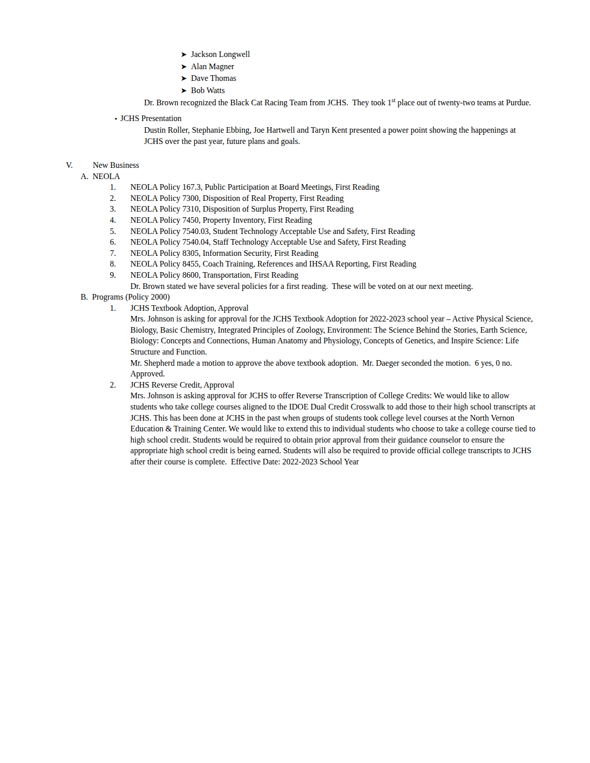➤Jackson Longwell
➤Alan Magner
➤Dave Thomas
➤Bob Watts
Dr. Brown recognized the Black Cat Racing Team from JCHS. They took 1st place out of twenty-two teams at Purdue.
▪JCHS Presentation
Dustin Roller, Stephanie Ebbing, Joe Hartwell and Taryn Kent presented a power point showing the happenings at JCHS over the past year, future plans and goals.
V. New Business
A. NEOLA
1. NEOLA Policy 167.3, Public Participation at Board Meetings, First Reading
2. NEOLA Policy 7300, Disposition of Real Property, First Reading
3. NEOLA Policy 7310, Disposition of Surplus Property, First Reading
4. NEOLA Policy 7450, Property Inventory, First Reading
5. NEOLA Policy 7540.03, Student Technology Acceptable Use and Safety, First Reading
6. NEOLA Policy 7540.04, Staff Technology Acceptable Use and Safety, First Reading
7. NEOLA Policy 8305, Information Security, First Reading
8. NEOLA Policy 8455, Coach Training, References and IHSAA Reporting, First Reading
9. NEOLA Policy 8600, Transportation, First Reading
Dr. Brown stated we have several policies for a first reading. These will be voted on at our next meeting.
B. Programs (Policy 2000)
1. JCHS Textbook Adoption, Approval
Mrs. Johnson is asking for approval for the JCHS Textbook Adoption for 2022-2023 school year – Active Physical Science, Biology, Basic Chemistry, Integrated Principles of Zoology, Environment: The Science Behind the Stories, Earth Science, Biology: Concepts and Connections, Human Anatomy and Physiology, Concepts of Genetics, and Inspire Science: Life Structure and Function.
Mr. Shepherd made a motion to approve the above textbook adoption. Mr. Daeger seconded the motion. 6 yes, 0 no. Approved.
2. JCHS Reverse Credit, Approval
Mrs. Johnson is asking approval for JCHS to offer Reverse Transcription of College Credits: We would like to allow students who take college courses aligned to the IDOE Dual Credit Crosswalk to add those to their high school transcripts at JCHS. This has been done at JCHS in the past when groups of students took college level courses at the North Vernon Education & Training Center. We would like to extend this to individual students who choose to take a college course tied to high school credit. Students would be required to obtain prior approval from their guidance counselor to ensure the appropriate high school credit is being earned. Students will also be required to provide official college transcripts to JCHS after their course is complete. Effective Date: 2022-2023 School Year